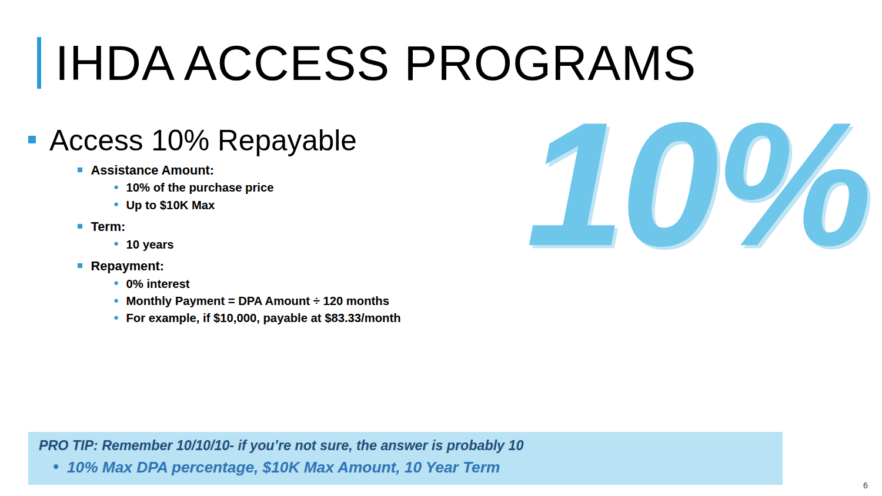IHDA ACCESS PROGRAMS
10%
Access 10% Repayable
Assistance Amount:
10% of the purchase price
Up to $10K Max
Term:
10 years
Repayment:
0% interest
Monthly Payment = DPA Amount ÷ 120 months
For example, if $10,000, payable at $83.33/month
PRO TIP: Remember 10/10/10- if you’re not sure, the answer is probably 10
10% Max DPA percentage, $10K Max Amount, 10 Year Term
6